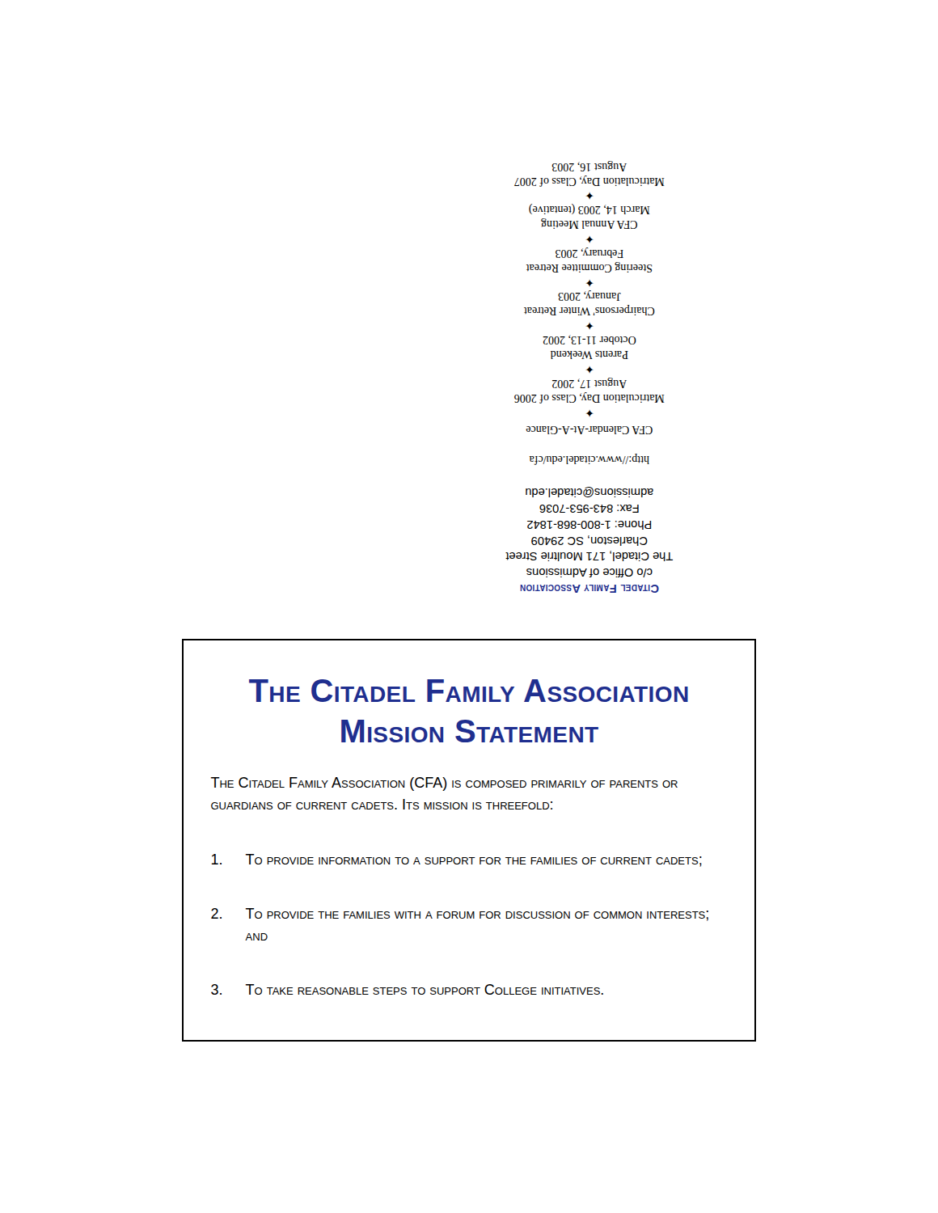Citadel Family Association
c/o Office of Admissions
The Citadel, 171 Moultrie Street
Charleston, SC 29409
Phone: 1-800-868-1842
Fax: 843-953-7036
admissions@citadel.edu
http://www.citadel.edu/cfa
CFA Calendar-At-A-Glance
✦
Matriculation Day, Class of 2006 August 17, 2002
✦
Parents Weekend October 11-13, 2002
✦
Chairpersons' Winter Retreat January, 2003
✦
Steering Committee Retreat February, 2003
✦
CFA Annual Meeting March 14, 2003 (tentative)
✦
Matriculation Day, Class of 2007 August 16, 2003
The Citadel Family Association
Mission Statement
The Citadel Family Association (CFA) is composed primarily of parents or guardians of current cadets. Its mission is threefold:
To provide information to a support for the families of current cadets;
To provide the families with a forum for discussion of common interests; and
To take reasonable steps to support College initiatives.